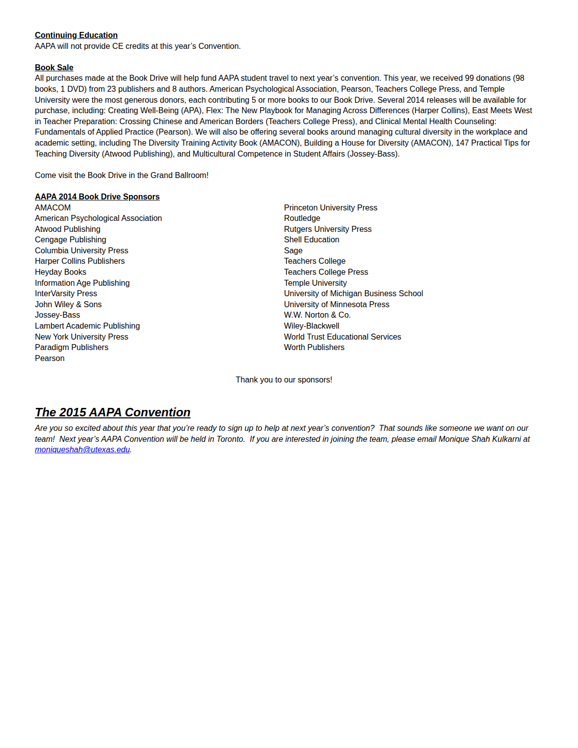Continuing Education
AAPA will not provide CE credits at this year’s Convention.
Book Sale
All purchases made at the Book Drive will help fund AAPA student travel to next year’s convention. This year, we received 99 donations (98 books, 1 DVD) from 23 publishers and 8 authors. American Psychological Association, Pearson, Teachers College Press, and Temple University were the most generous donors, each contributing 5 or more books to our Book Drive. Several 2014 releases will be available for purchase, including: Creating Well-Being (APA), Flex: The New Playbook for Managing Across Differences (Harper Collins), East Meets West in Teacher Preparation: Crossing Chinese and American Borders (Teachers College Press), and Clinical Mental Health Counseling: Fundamentals of Applied Practice (Pearson). We will also be offering several books around managing cultural diversity in the workplace and academic setting, including The Diversity Training Activity Book (AMACON), Building a House for Diversity (AMACON), 147 Practical Tips for Teaching Diversity (Atwood Publishing), and Multicultural Competence in Student Affairs (Jossey-Bass).
Come visit the Book Drive in the Grand Ballroom!
AAPA 2014 Book Drive Sponsors
AMACOM
American Psychological Association
Atwood Publishing
Cengage Publishing
Columbia University Press
Harper Collins Publishers
Heyday Books
Information Age Publishing
InterVarsity Press
John Wiley & Sons
Jossey-Bass
Lambert Academic Publishing
New York University Press
Paradigm Publishers
Pearson
Princeton University Press
Routledge
Rutgers University Press
Shell Education
Sage
Teachers College
Teachers College Press
Temple University
University of Michigan Business School
University of Minnesota Press
W.W. Norton & Co.
Wiley-Blackwell
World Trust Educational Services
Worth Publishers
Thank you to our sponsors!
The 2015 AAPA Convention
Are you so excited about this year that you’re ready to sign up to help at next year’s convention? That sounds like someone we want on our team! Next year’s AAPA Convention will be held in Toronto. If you are interested in joining the team, please email Monique Shah Kulkarni at moniqueshah@utexas.edu.